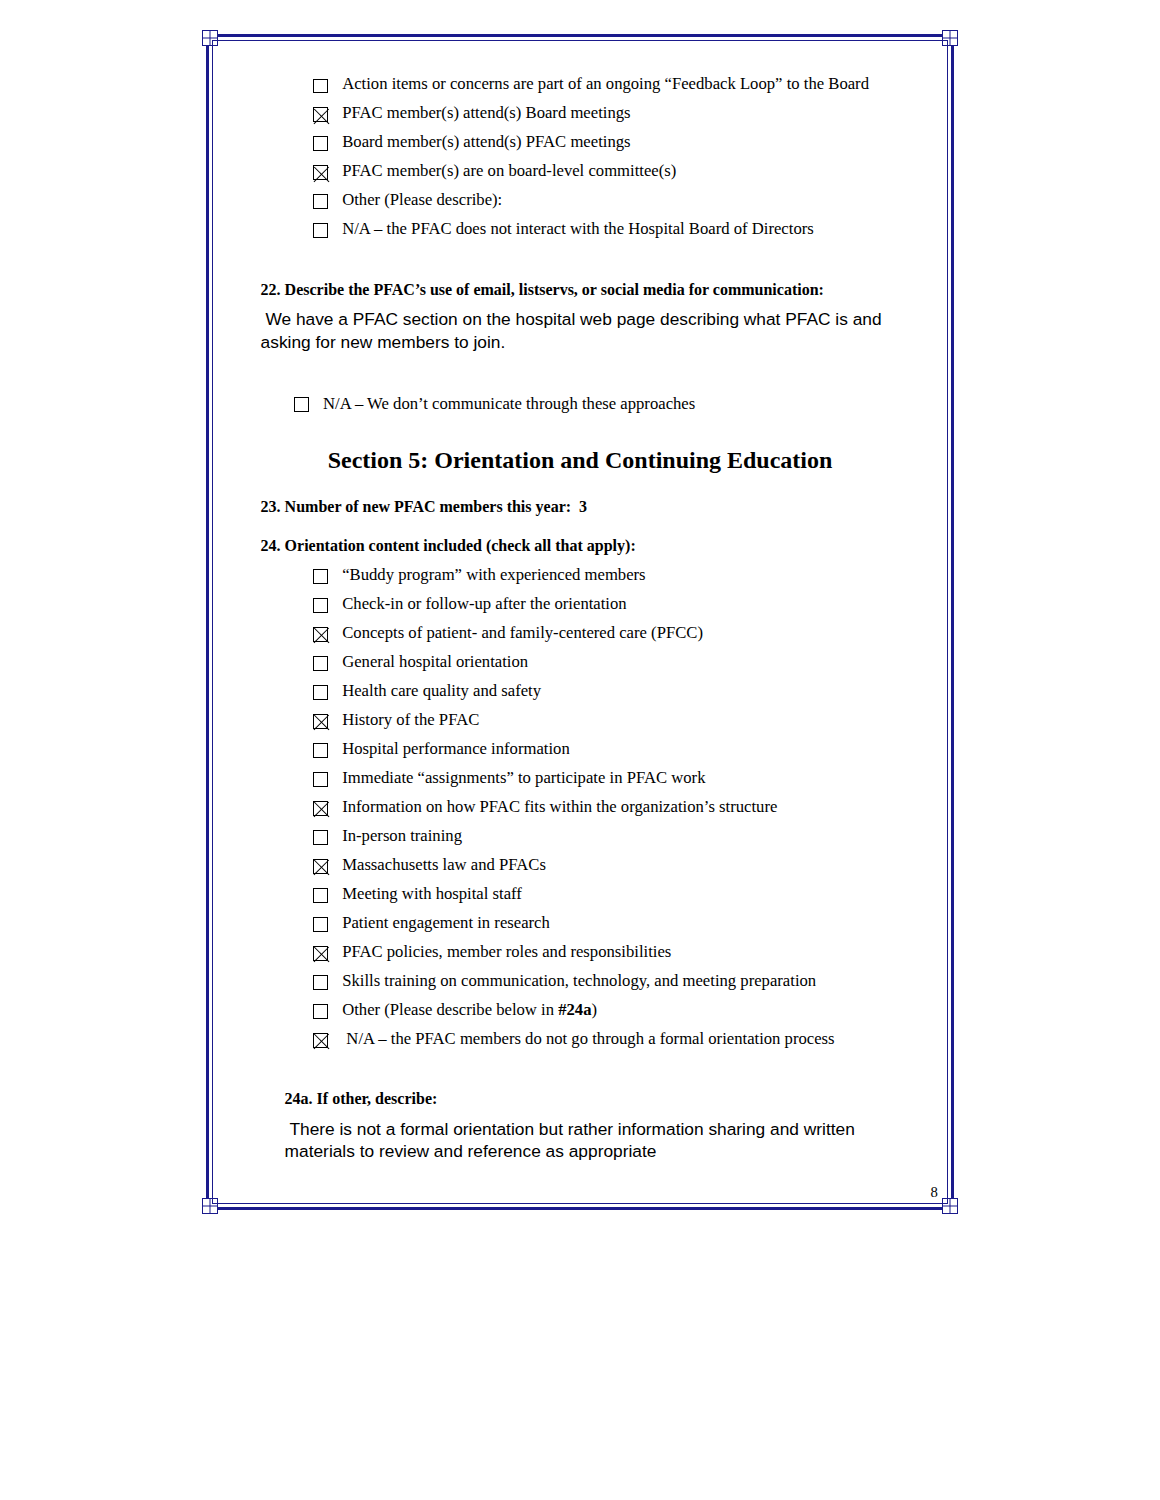Action items or concerns are part of an ongoing “Feedback Loop” to the Board
PFAC member(s) attend(s) Board meetings
Board member(s) attend(s) PFAC meetings
PFAC member(s) are on board-level committee(s)
Other (Please describe):
N/A – the PFAC does not interact with the Hospital Board of Directors
22. Describe the PFAC’s use of email, listservs, or social media for communication:
We have a PFAC section on the hospital web page describing what PFAC is and asking for new members to join.
N/A – We don’t communicate through these approaches
Section 5: Orientation and Continuing Education
23. Number of new PFAC members this year: 3
24. Orientation content included (check all that apply):
“Buddy program” with experienced members
Check-in or follow-up after the orientation
Concepts of patient- and family-centered care (PFCC)
General hospital orientation
Health care quality and safety
History of the PFAC
Hospital performance information
Immediate “assignments” to participate in PFAC work
Information on how PFAC fits within the organization’s structure
In-person training
Massachusetts law and PFACs
Meeting with hospital staff
Patient engagement in research
PFAC policies, member roles and responsibilities
Skills training on communication, technology, and meeting preparation
Other (Please describe below in #24a)
N/A – the PFAC members do not go through a formal orientation process
24a. If other, describe:
There is not a formal orientation but rather information sharing and written materials to review and reference as appropriate
8